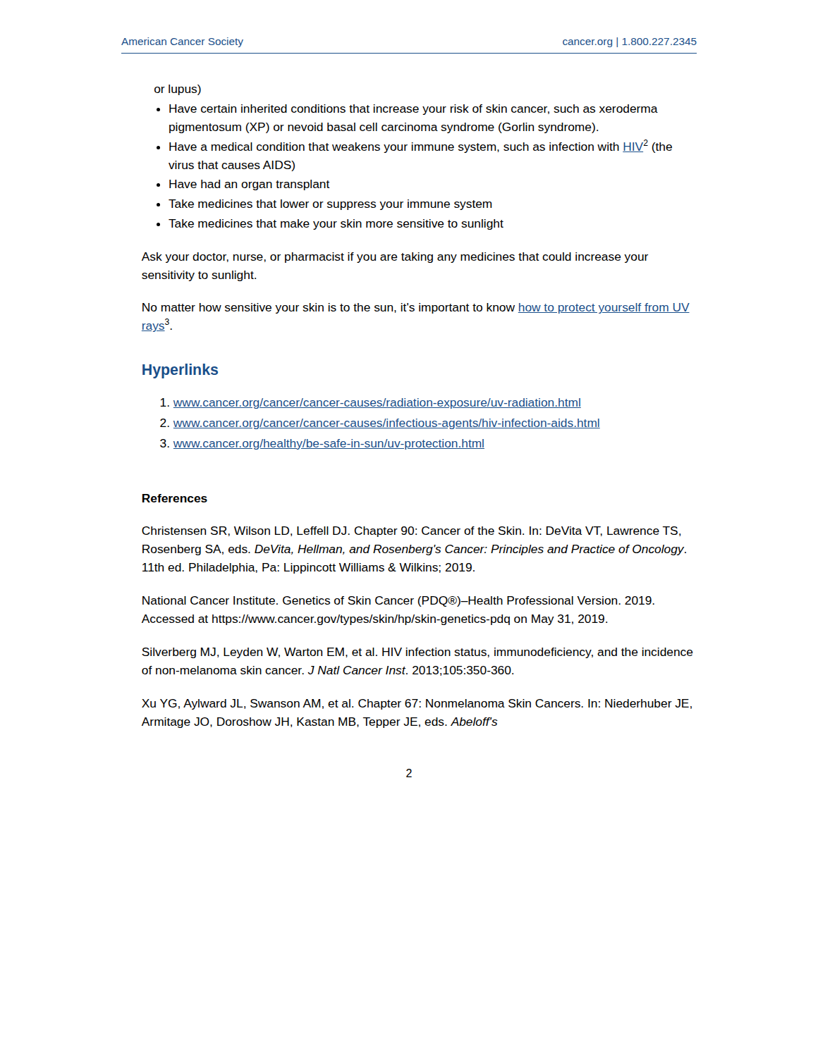American Cancer Society cancer.org | 1.800.227.2345
or lupus)
Have certain inherited conditions that increase your risk of skin cancer, such as xeroderma pigmentosum (XP) or nevoid basal cell carcinoma syndrome (Gorlin syndrome).
Have a medical condition that weakens your immune system, such as infection with HIV2 (the virus that causes AIDS)
Have had an organ transplant
Take medicines that lower or suppress your immune system
Take medicines that make your skin more sensitive to sunlight
Ask your doctor, nurse, or pharmacist if you are taking any medicines that could increase your sensitivity to sunlight.
No matter how sensitive your skin is to the sun, it's important to know how to protect yourself from UV rays3.
Hyperlinks
www.cancer.org/cancer/cancer-causes/radiation-exposure/uv-radiation.html
www.cancer.org/cancer/cancer-causes/infectious-agents/hiv-infection-aids.html
www.cancer.org/healthy/be-safe-in-sun/uv-protection.html
References
Christensen SR, Wilson LD, Leffell DJ. Chapter 90: Cancer of the Skin. In: DeVita VT, Lawrence TS, Rosenberg SA, eds. DeVita, Hellman, and Rosenberg's Cancer: Principles and Practice of Oncology. 11th ed. Philadelphia, Pa: Lippincott Williams & Wilkins; 2019.
National Cancer Institute. Genetics of Skin Cancer (PDQ®)–Health Professional Version. 2019. Accessed at https://www.cancer.gov/types/skin/hp/skin-genetics-pdq on May 31, 2019.
Silverberg MJ, Leyden W, Warton EM, et al. HIV infection status, immunodeficiency, and the incidence of non-melanoma skin cancer. J Natl Cancer Inst. 2013;105:350-360.
Xu YG, Aylward JL, Swanson AM, et al. Chapter 67: Nonmelanoma Skin Cancers. In: Niederhuber JE, Armitage JO, Doroshow JH, Kastan MB, Tepper JE, eds. Abeloff's
2